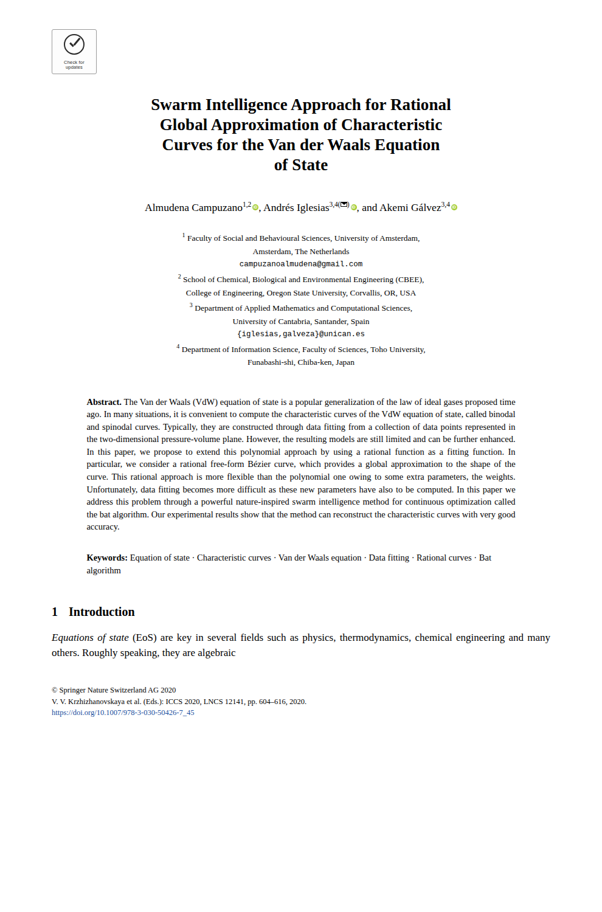Check for
updates
Swarm Intelligence Approach for Rational
Global Approximation of Characteristic
Curves for the Van der Waals Equation
of State
Almudena Campuzano1,2 , Andrés Iglesias3,4( ) , and Akemi Gálvez3,4
1 Faculty of Social and Behavioural Sciences, University of Amsterdam,
Amsterdam, The Netherlands
campuzanoalmudena@gmail.com
2 School of Chemical, Biological and Environmental Engineering (CBEE),
College of Engineering, Oregon State University, Corvallis, OR, USA
3 Department of Applied Mathematics and Computational Sciences,
University of Cantabria, Santander, Spain
{iglesias,galveza}@unican.es
4 Department of Information Science, Faculty of Sciences, Toho University,
Funabashi-shi, Chiba-ken, Japan
Abstract. The Van der Waals (VdW) equation of state is a popular generalization of the law of ideal gases proposed time ago. In many situations, it is convenient to compute the characteristic curves of the VdW equation of state, called binodal and spinodal curves. Typically, they are constructed through data fitting from a collection of data points represented in the two-dimensional pressure-volume plane. However, the resulting models are still limited and can be further enhanced. In this paper, we propose to extend this polynomial approach by using a rational function as a fitting function. In particular, we consider a rational free-form Bézier curve, which provides a global approximation to the shape of the curve. This rational approach is more flexible than the polynomial one owing to some extra parameters, the weights. Unfortunately, data fitting becomes more difficult as these new parameters have also to be computed. In this paper we address this problem through a powerful nature-inspired swarm intelligence method for continuous optimization called the bat algorithm. Our experimental results show that the method can reconstruct the characteristic curves with very good accuracy.
Keywords: Equation of state · Characteristic curves · Van der Waals equation · Data fitting · Rational curves · Bat algorithm
1 Introduction
Equations of state (EoS) are key in several fields such as physics, thermodynamics, chemical engineering and many others. Roughly speaking, they are algebraic
© Springer Nature Switzerland AG 2020
V. V. Krzhizhanovskaya et al. (Eds.): ICCS 2020, LNCS 12141, pp. 604–616, 2020.
https://doi.org/10.1007/978-3-030-50426-7_45